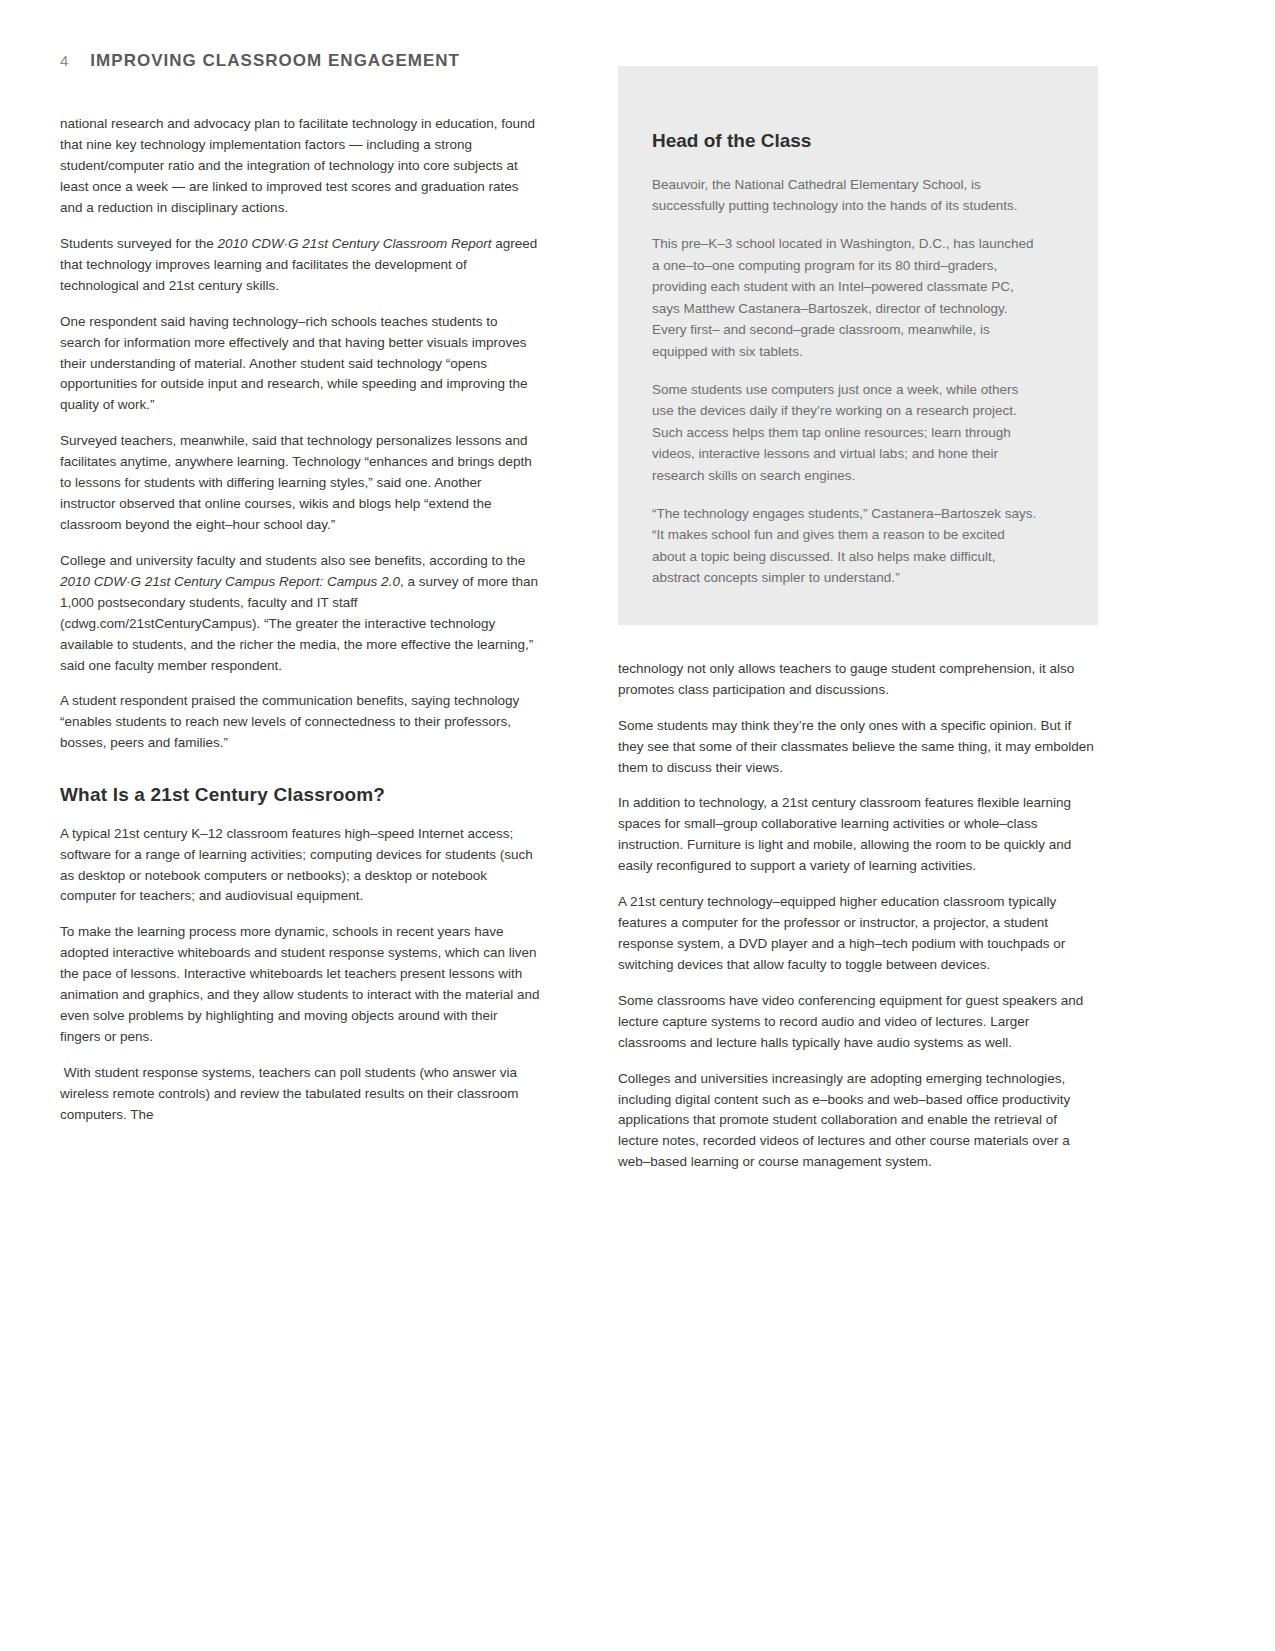4 Improving Classroom Engagement
national research and advocacy plan to facilitate technology in education, found that nine key technology implementation factors — including a strong student/computer ratio and the integration of technology into core subjects at least once a week — are linked to improved test scores and graduation rates and a reduction in disciplinary actions.
Students surveyed for the 2010 CDW·G 21st Century Classroom Report agreed that technology improves learning and facilitates the development of technological and 21st century skills.
One respondent said having technology–rich schools teaches students to search for information more effectively and that having better visuals improves their understanding of material. Another student said technology “opens opportunities for outside input and research, while speeding and improving the quality of work.”
Surveyed teachers, meanwhile, said that technology personalizes lessons and facilitates anytime, anywhere learning. Technology “enhances and brings depth to lessons for students with differing learning styles,” said one. Another instructor observed that online courses, wikis and blogs help “extend the classroom beyond the eight–hour school day.”
College and university faculty and students also see benefits, according to the 2010 CDW·G 21st Century Campus Report: Campus 2.0, a survey of more than 1,000 postsecondary students, faculty and IT staff (cdwg.com/21stCenturyCampus). “The greater the interactive technology available to students, and the richer the media, the more effective the learning,” said one faculty member respondent.
A student respondent praised the communication benefits, saying technology “enables students to reach new levels of connectedness to their professors, bosses, peers and families.”
What Is a 21st Century Classroom?
A typical 21st century K–12 classroom features high–speed Internet access; software for a range of learning activities; computing devices for students (such as desktop or notebook computers or netbooks); a desktop or notebook computer for teachers; and audiovisual equipment.
To make the learning process more dynamic, schools in recent years have adopted interactive whiteboards and student response systems, which can liven the pace of lessons. Interactive whiteboards let teachers present lessons with animation and graphics, and they allow students to interact with the material and even solve problems by highlighting and moving objects around with their fingers or pens.
With student response systems, teachers can poll students (who answer via wireless remote controls) and review the tabulated results on their classroom computers. The
Head of the Class
Beauvoir, the National Cathedral Elementary School, is successfully putting technology into the hands of its students.
This pre–K–3 school located in Washington, D.C., has launched a one–to–one computing program for its 80 third–graders, providing each student with an Intel–powered classmate PC, says Matthew Castanera–Bartoszek, director of technology. Every first– and second–grade classroom, meanwhile, is equipped with six tablets.
Some students use computers just once a week, while others use the devices daily if they’re working on a research project. Such access helps them tap online resources; learn through videos, interactive lessons and virtual labs; and hone their research skills on search engines.
“The technology engages students,” Castanera–Bartoszek says. “It makes school fun and gives them a reason to be excited about a topic being discussed. It also helps make difficult, abstract concepts simpler to understand.”
technology not only allows teachers to gauge student comprehension, it also promotes class participation and discussions.
Some students may think they’re the only ones with a specific opinion. But if they see that some of their classmates believe the same thing, it may embolden them to discuss their views.
In addition to technology, a 21st century classroom features flexible learning spaces for small–group collaborative learning activities or whole–class instruction. Furniture is light and mobile, allowing the room to be quickly and easily reconfigured to support a variety of learning activities.
A 21st century technology–equipped higher education classroom typically features a computer for the professor or instructor, a projector, a student response system, a DVD player and a high–tech podium with touchpads or switching devices that allow faculty to toggle between devices.
Some classrooms have video conferencing equipment for guest speakers and lecture capture systems to record audio and video of lectures. Larger classrooms and lecture halls typically have audio systems as well.
Colleges and universities increasingly are adopting emerging technologies, including digital content such as e–books and web–based office productivity applications that promote student collaboration and enable the retrieval of lecture notes, recorded videos of lectures and other course materials over a web–based learning or course management system.